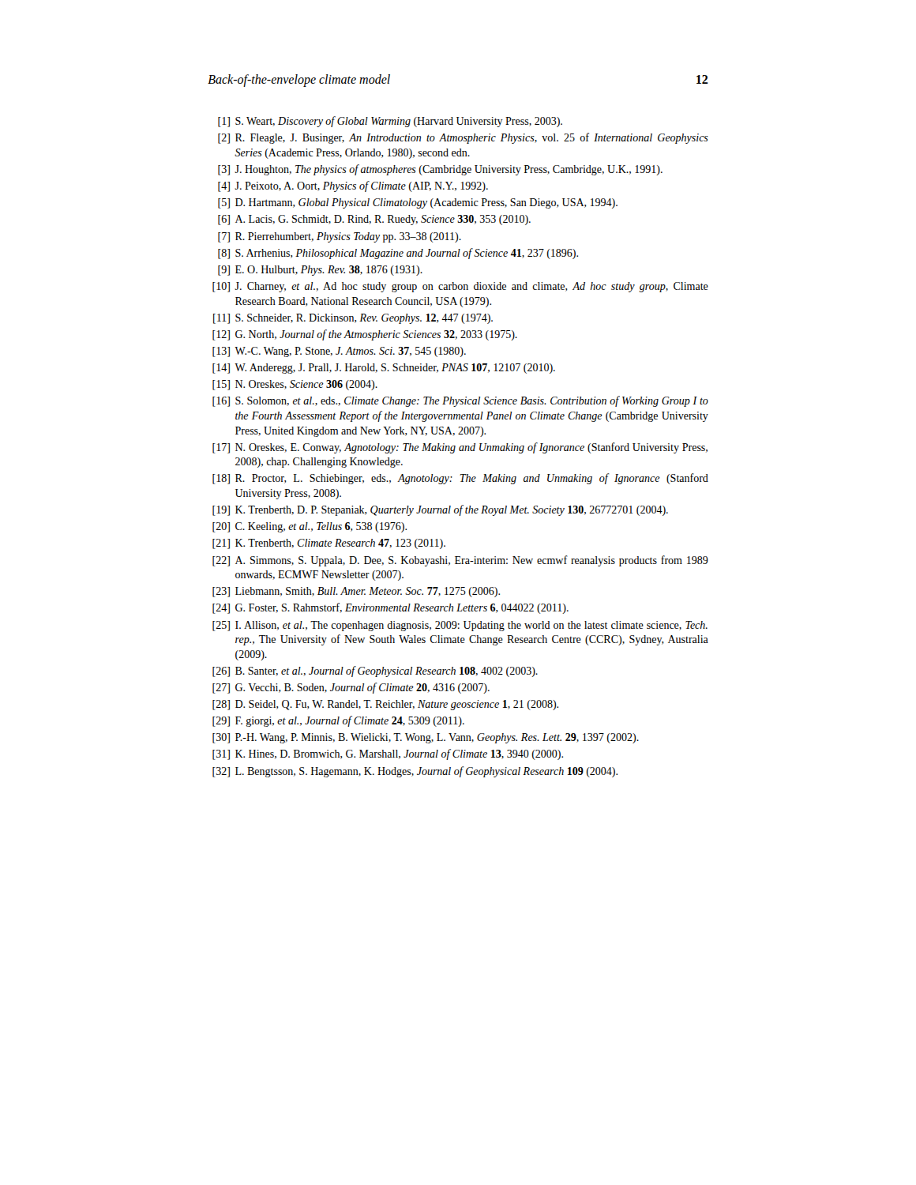Back-of-the-envelope climate model 12
[1] S. Weart, Discovery of Global Warming (Harvard University Press, 2003).
[2] R. Fleagle, J. Businger, An Introduction to Atmospheric Physics, vol. 25 of International Geophysics Series (Academic Press, Orlando, 1980), second edn.
[3] J. Houghton, The physics of atmospheres (Cambridge University Press, Cambridge, U.K., 1991).
[4] J. Peixoto, A. Oort, Physics of Climate (AIP, N.Y., 1992).
[5] D. Hartmann, Global Physical Climatology (Academic Press, San Diego, USA, 1994).
[6] A. Lacis, G. Schmidt, D. Rind, R. Ruedy, Science 330, 353 (2010).
[7] R. Pierrehumbert, Physics Today pp. 33–38 (2011).
[8] S. Arrhenius, Philosophical Magazine and Journal of Science 41, 237 (1896).
[9] E. O. Hulburt, Phys. Rev. 38, 1876 (1931).
[10] J. Charney, et al., Ad hoc study group on carbon dioxide and climate, Ad hoc study group, Climate Research Board, National Research Council, USA (1979).
[11] S. Schneider, R. Dickinson, Rev. Geophys. 12, 447 (1974).
[12] G. North, Journal of the Atmospheric Sciences 32, 2033 (1975).
[13] W.-C. Wang, P. Stone, J. Atmos. Sci. 37, 545 (1980).
[14] W. Anderegg, J. Prall, J. Harold, S. Schneider, PNAS 107, 12107 (2010).
[15] N. Oreskes, Science 306 (2004).
[16] S. Solomon, et al., eds., Climate Change: The Physical Science Basis. Contribution of Working Group I to the Fourth Assessment Report of the Intergovernmental Panel on Climate Change (Cambridge University Press, United Kingdom and New York, NY, USA, 2007).
[17] N. Oreskes, E. Conway, Agnotology: The Making and Unmaking of Ignorance (Stanford University Press, 2008), chap. Challenging Knowledge.
[18] R. Proctor, L. Schiebinger, eds., Agnotology: The Making and Unmaking of Ignorance (Stanford University Press, 2008).
[19] K. Trenberth, D. P. Stepaniak, Quarterly Journal of the Royal Met. Society 130, 26772701 (2004).
[20] C. Keeling, et al., Tellus 6, 538 (1976).
[21] K. Trenberth, Climate Research 47, 123 (2011).
[22] A. Simmons, S. Uppala, D. Dee, S. Kobayashi, Era-interim: New ecmwf reanalysis products from 1989 onwards, ECMWF Newsletter (2007).
[23] Liebmann, Smith, Bull. Amer. Meteor. Soc. 77, 1275 (2006).
[24] G. Foster, S. Rahmstorf, Environmental Research Letters 6, 044022 (2011).
[25] I. Allison, et al., The copenhagen diagnosis, 2009: Updating the world on the latest climate science, Tech. rep., The University of New South Wales Climate Change Research Centre (CCRC), Sydney, Australia (2009).
[26] B. Santer, et al., Journal of Geophysical Research 108, 4002 (2003).
[27] G. Vecchi, B. Soden, Journal of Climate 20, 4316 (2007).
[28] D. Seidel, Q. Fu, W. Randel, T. Reichler, Nature geoscience 1, 21 (2008).
[29] F. giorgi, et al., Journal of Climate 24, 5309 (2011).
[30] P.-H. Wang, P. Minnis, B. Wielicki, T. Wong, L. Vann, Geophys. Res. Lett. 29, 1397 (2002).
[31] K. Hines, D. Bromwich, G. Marshall, Journal of Climate 13, 3940 (2000).
[32] L. Bengtsson, S. Hagemann, K. Hodges, Journal of Geophysical Research 109 (2004).